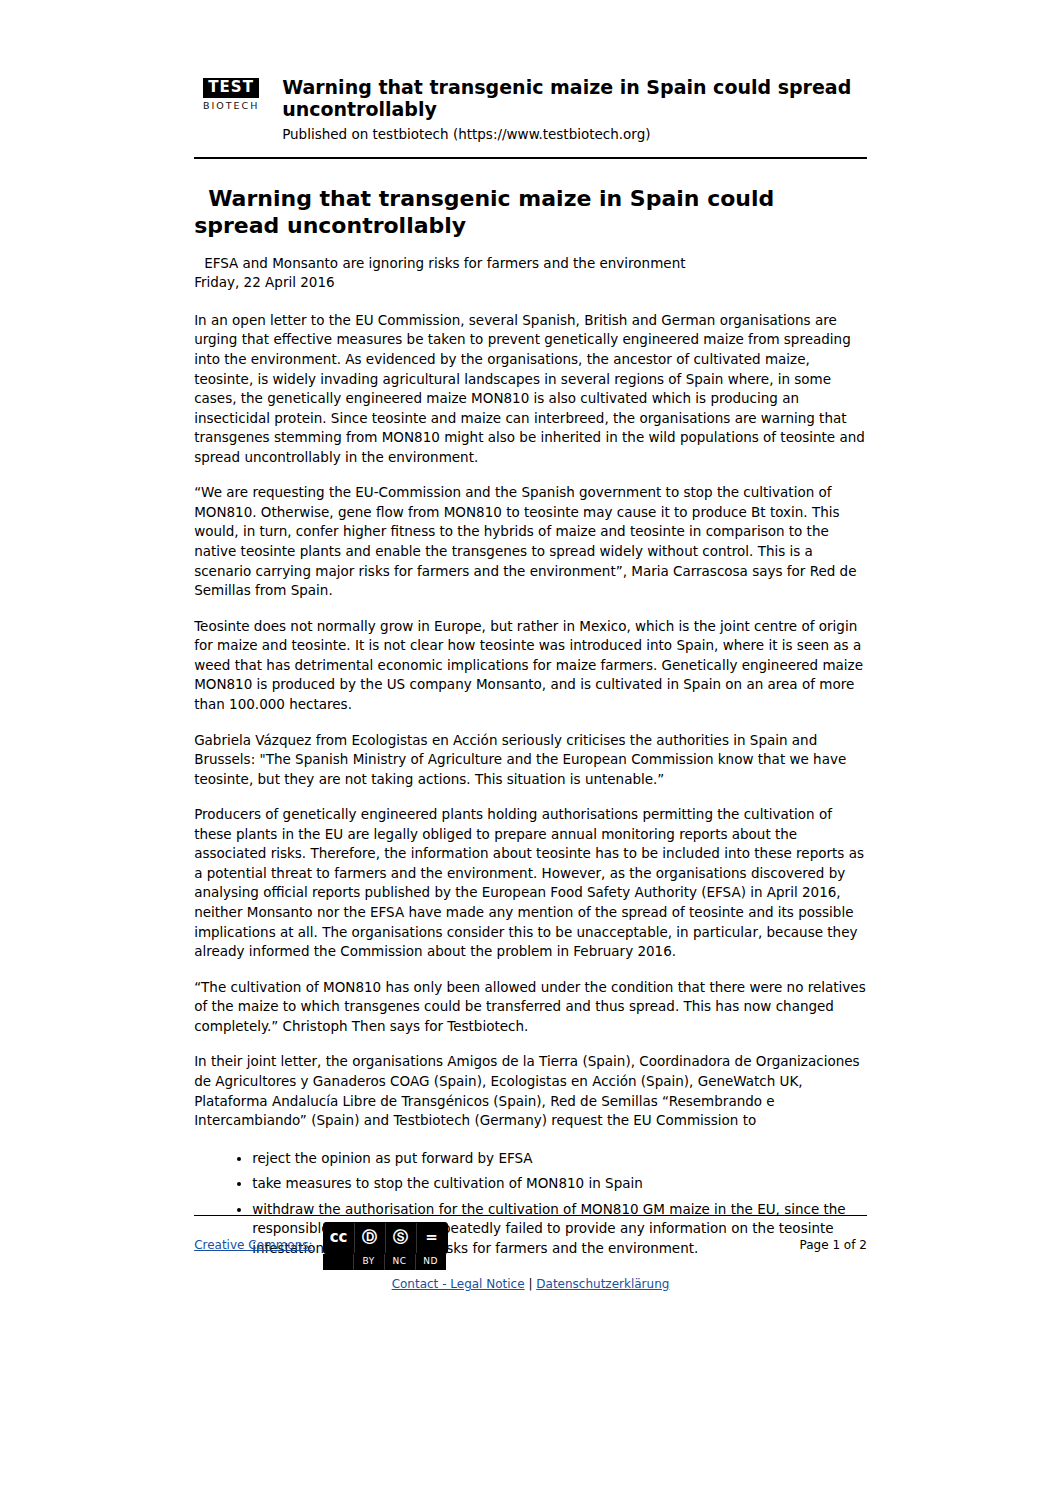TEST BIOTECH
Warning that transgenic maize in Spain could spread uncontrollably
Published on testbiotech (https://www.testbiotech.org)
Warning that transgenic maize in Spain could spread uncontrollably
EFSA and Monsanto are ignoring risks for farmers and the environment
Friday, 22 April 2016
In an open letter to the EU Commission, several Spanish, British and German organisations are urging that effective measures be taken to prevent genetically engineered maize from spreading into the environment. As evidenced by the organisations, the ancestor of cultivated maize, teosinte, is widely invading agricultural landscapes in several regions of Spain where, in some cases, the genetically engineered maize MON810 is also cultivated which is producing an insecticidal protein. Since teosinte and maize can interbreed, the organisations are warning that transgenes stemming from MON810 might also be inherited in the wild populations of teosinte and spread uncontrollably in the environment.
“We are requesting the EU-Commission and the Spanish government to stop the cultivation of MON810. Otherwise, gene flow from MON810 to teosinte may cause it to produce Bt toxin. This would, in turn, confer higher fitness to the hybrids of maize and teosinte in comparison to the native teosinte plants and enable the transgenes to spread widely without control. This is a scenario carrying major risks for farmers and the environment”, Maria Carrascosa says for Red de Semillas from Spain.
Teosinte does not normally grow in Europe, but rather in Mexico, which is the joint centre of origin for maize and teosinte. It is not clear how teosinte was introduced into Spain, where it is seen as a weed that has detrimental economic implications for maize farmers. Genetically engineered maize MON810 is produced by the US company Monsanto, and is cultivated in Spain on an area of more than 100.000 hectares.
Gabriela Vázquez from Ecologistas en Acción seriously criticises the authorities in Spain and Brussels: "The Spanish Ministry of Agriculture and the European Commission know that we have teosinte, but they are not taking actions. This situation is untenable.”
Producers of genetically engineered plants holding authorisations permitting the cultivation of these plants in the EU are legally obliged to prepare annual monitoring reports about the associated risks. Therefore, the information about teosinte has to be included into these reports as a potential threat to farmers and the environment. However, as the organisations discovered by analysing official reports published by the European Food Safety Authority (EFSA) in April 2016, neither Monsanto nor the EFSA have made any mention of the spread of teosinte and its possible implications at all. The organisations consider this to be unacceptable, in particular, because they already informed the Commission about the problem in February 2016.
“The cultivation of MON810 has only been allowed under the condition that there were no relatives of the maize to which transgenes could be transferred and thus spread. This has now changed completely.” Christoph Then says for Testbiotech.
In their joint letter, the organisations Amigos de la Tierra (Spain), Coordinadora de Organizaciones de Agricultores y Ganaderos COAG (Spain), Ecologistas en Acción (Spain), GeneWatch UK, Plataforma Andalucía Libre de Transgénicos (Spain), Red de Semillas “Resembrando e Intercambiando” (Spain) and Testbiotech (Germany) request the EU Commission to
reject the opinion as put forward by EFSA
take measures to stop the cultivation of MON810 in Spain
withdraw the authorisation for the cultivation of MON810 GM maize in the EU, since the responsible company has repeatedly failed to provide any information on the teosinte infestation in Spain and its risks for farmers and the environment.
Creative Commons: cc Ⓓ Ⓢ = BY NC ND
Page 1 of 2
Contact - Legal Notice | Datenschutzerklärung